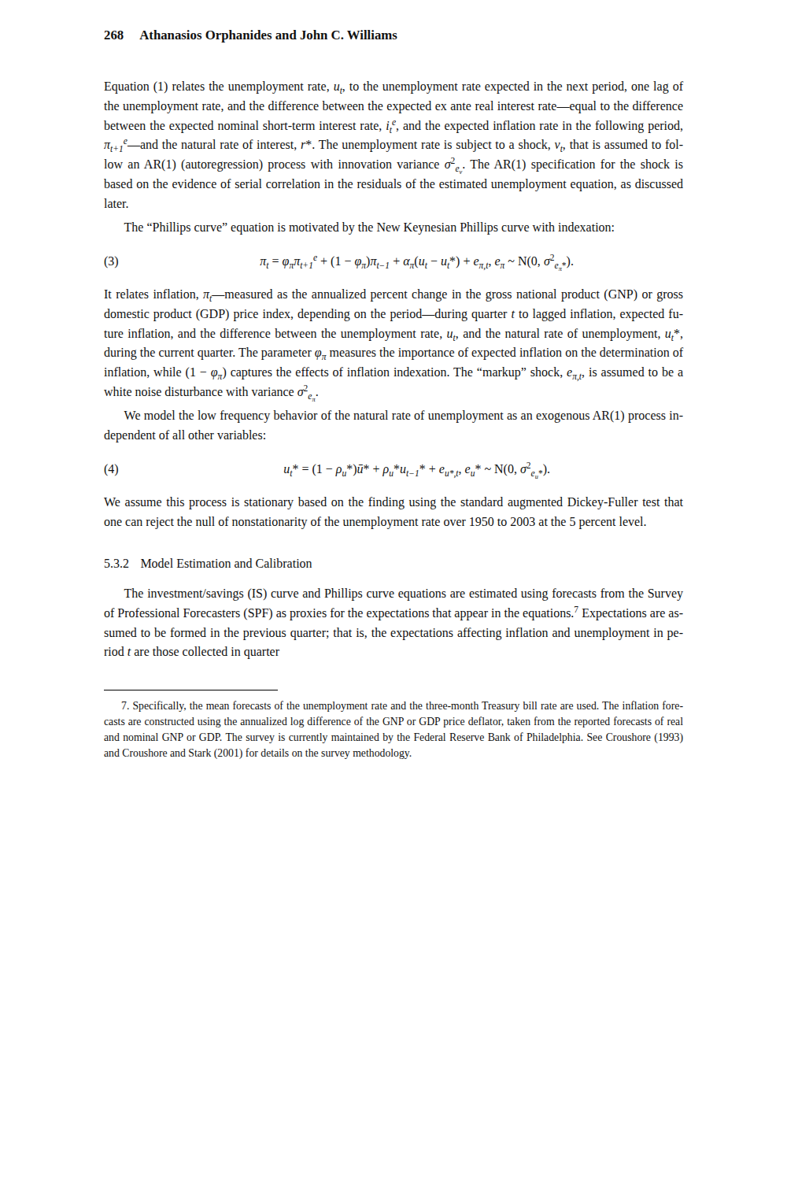268 Athanasios Orphanides and John C. Williams
Equation (1) relates the unemployment rate, ut, to the unemployment rate expected in the next period, one lag of the unemployment rate, and the difference between the expected ex ante real interest rate—equal to the difference between the expected nominal short-term interest rate, ite, and the expected inflation rate in the following period, πt+1e—and the natural rate of interest, r*. The unemployment rate is subject to a shock, vt, that is assumed to follow an AR(1) (autoregression) process with innovation variance σ2ev. The AR(1) specification for the shock is based on the evidence of serial correlation in the residuals of the estimated unemployment equation, as discussed later.
The “Phillips curve” equation is motivated by the New Keynesian Phillips curve with indexation:
(3) πt = φππt+1e + (1 − φπ)πt−1 + απ(ut − ut*) + eπ,t, eπ ~ N(0, σ2eπ*).
It relates inflation, πt—measured as the annualized percent change in the gross national product (GNP) or gross domestic product (GDP) price index, depending on the period—during quarter t to lagged inflation, expected future inflation, and the difference between the unemployment rate, ut, and the natural rate of unemployment, ut*, during the current quarter. The parameter φπ measures the importance of expected inflation on the determination of inflation, while (1 − φπ) captures the effects of inflation indexation. The “markup” shock, eπ,t, is assumed to be a white noise disturbance with variance σ2eπ.
We model the low frequency behavior of the natural rate of unemployment as an exogenous AR(1) process independent of all other variables:
(4) ut* = (1 − ρu*)ū* + ρu*ut−1* + eu*,t, eu* ~ N(0, σ2eu*).
We assume this process is stationary based on the finding using the standard augmented Dickey-Fuller test that one can reject the null of nonstationarity of the unemployment rate over 1950 to 2003 at the 5 percent level.
5.3.2 Model Estimation and Calibration
The investment/savings (IS) curve and Phillips curve equations are estimated using forecasts from the Survey of Professional Forecasters (SPF) as proxies for the expectations that appear in the equations.7 Expectations are assumed to be formed in the previous quarter; that is, the expectations affecting inflation and unemployment in period t are those collected in quarter
7. Specifically, the mean forecasts of the unemployment rate and the three-month Treasury bill rate are used. The inflation forecasts are constructed using the annualized log difference of the GNP or GDP price deflator, taken from the reported forecasts of real and nominal GNP or GDP. The survey is currently maintained by the Federal Reserve Bank of Philadelphia. See Croushore (1993) and Croushore and Stark (2001) for details on the survey methodology.